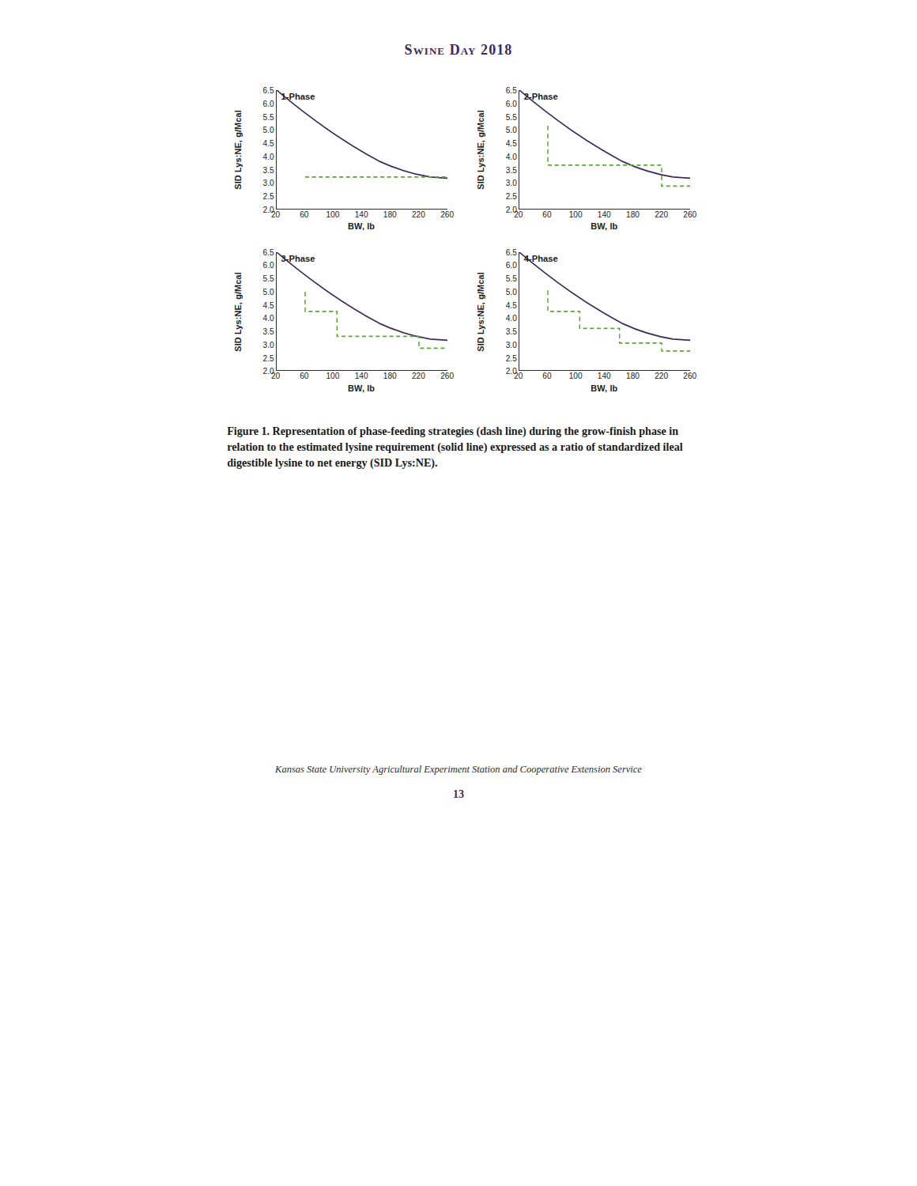Swine Day 2018
SID Lys:NE, g/Mcal
6.5 6.0 5.5 5.0 4.5 4.0 3.5 3.0 2.5 2.0
1-Phase
20 60 100 140 180 220 260
BW, lb
SID Lys:NE, g/Mcal
6.5 6.0 5.5 5.0 4.5 4.0 3.5 3.0 2.5 2.0
2-Phase
20 60 100 140 180 220 260
BW, lb
SID Lys:NE, g/Mcal
6.5 6.0 5.5 5.0 4.5 4.0 3.5 3.0 2.5 2.0
3-Phase
20 60 100 140 180 220 260
BW, lb
SID Lys:NE, g/Mcal
6.5 6.0 5.5 5.0 4.5 4.0 3.5 3.0 2.5 2.0
4-Phase
20 60 100 140 180 220 260
BW, lb
Figure 1. Representation of phase-feeding strategies (dash line) during the grow-finish phase in relation to the estimated lysine requirement (solid line) expressed as a ratio of standardized ileal digestible lysine to net energy (SID Lys:NE).
Kansas State University Agricultural Experiment Station and Cooperative Extension Service
13